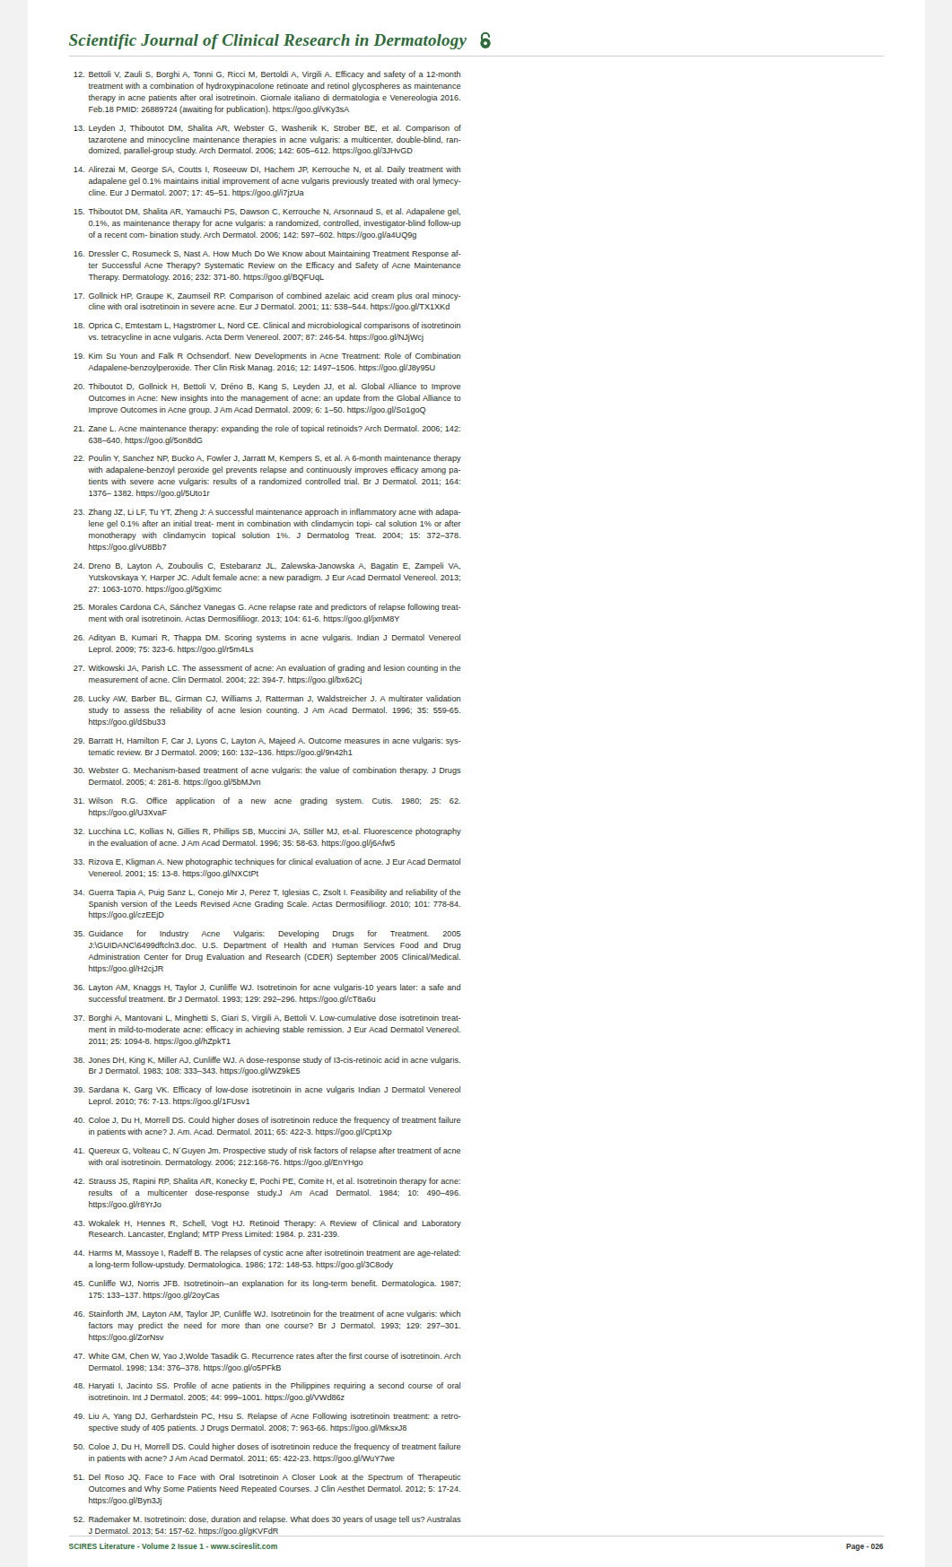Scientific Journal of Clinical Research in Dermatology
12. Bettoli V, Zauli S, Borghi A, Tonni G, Ricci M, Bertoldi A, Virgili A. Efficacy and safety of a 12-month treatment with a combination of hydroxypinacolone retinoate and retinol glycospheres as maintenance therapy in acne patients after oral isotretinoin. Giornale italiano di dermatologia e Venereologia 2016. Feb.18 PMID: 26889724 (awaiting for publication). https://goo.gl/vKy3sA
13. Leyden J, Thiboutot DM, Shalita AR, Webster G, Washenik K, Strober BE, et al. Comparison of tazarotene and minocycline maintenance therapies in acne vulgaris: a multicenter, double-blind, randomized, parallel-group study. Arch Dermatol. 2006; 142: 605–612. https://goo.gl/3JHvGD
14. Alirezai M, George SA, Coutts I, Roseeuw DI, Hachem JP, Kerrouche N, et al. Daily treatment with adapalene gel 0.1% maintains initial improvement of acne vulgaris previously treated with oral lymecycline. Eur J Dermatol. 2007; 17: 45–51. https://goo.gl/i7jzUa
15. Thiboutot DM, Shalita AR, Yamauchi PS, Dawson C, Kerrouche N, Arsonnaud S, et al. Adapalene gel, 0.1%, as maintenance therapy for acne vulgaris: a randomized, controlled, investigator-blind follow-up of a recent com- bination study. Arch Dermatol. 2006; 142: 597–602. https://goo.gl/a4UQ9g
16. Dressler C, Rosumeck S, Nast A. How Much Do We Know about Maintaining Treatment Response after Successful Acne Therapy? Systematic Review on the Efficacy and Safety of Acne Maintenance Therapy. Dermatology. 2016; 232: 371-80. https://goo.gl/BQFUqL
17. Gollnick HP, Graupe K, Zaumseil RP. Comparison of combined azelaic acid cream plus oral minocycline with oral isotretinoin in severe acne. Eur J Dermatol. 2001; 11: 538–544. https://goo.gl/TX1XKd
18. Oprica C, Emtestam L, Hagströmer L, Nord CE. Clinical and microbiological comparisons of isotretinoin vs. tetracycline in acne vulgaris. Acta Derm Venereol. 2007; 87: 246-54. https://goo.gl/NJjWcj
19. Kim Su Youn and Falk R Ochsendorf. New Developments in Acne Treatment: Role of Combination Adapalene-benzoylperoxide. Ther Clin Risk Manag. 2016; 12: 1497–1506. https://goo.gl/J8y95U
20. Thiboutot D, Gollnick H, Bettoli V, Dréno B, Kang S, Leyden JJ, et al. Global Alliance to Improve Outcomes in Acne: New insights into the management of acne: an update from the Global Alliance to Improve Outcomes in Acne group. J Am Acad Dermatol. 2009; 6: 1–50. https://goo.gl/So1goQ
21. Zane L. Acne maintenance therapy: expanding the role of topical retinoids? Arch Dermatol. 2006; 142: 638–640. https://goo.gl/5on8dG
22. Poulin Y, Sanchez NP, Bucko A, Fowler J, Jarratt M, Kempers S, et al. A 6-month maintenance therapy with adapalene-benzoyl peroxide gel prevents relapse and continuously improves efficacy among patients with severe acne vulgaris: results of a randomized controlled trial. Br J Dermatol. 2011; 164: 1376– 1382. https://goo.gl/5Uto1r
23. Zhang JZ, Li LF, Tu YT, Zheng J: A successful maintenance approach in inflammatory acne with adapalene gel 0.1% after an initial treat- ment in combination with clindamycin topi- cal solution 1% or after monotherapy with clindamycin topical solution 1%. J Dermatolog Treat. 2004; 15: 372–378. https://goo.gl/vU8Bb7
24. Dreno B, Layton A, Zouboulis C, Estebaranz JL, Zalewska-Janowska A, Bagatin E, Zampeli VA, Yutskovskaya Y, Harper JC. Adult female acne: a new paradigm. J Eur Acad Dermatol Venereol. 2013; 27: 1063-1070. https://goo.gl/5gXimc
25. Morales Cardona CA, Sánchez Vanegas G. Acne relapse rate and predictors of relapse following treatment with oral isotretinoin. Actas Dermosifiliogr. 2013; 104: 61-6. https://goo.gl/jxnM8Y
26. Adityan B, Kumari R, Thappa DM. Scoring systems in acne vulgaris. Indian J Dermatol Venereol Leprol. 2009; 75: 323-6. https://goo.gl/r5m4Ls
27. Witkowski JA, Parish LC. The assessment of acne: An evaluation of grading and lesion counting in the measurement of acne. Clin Dermatol. 2004; 22: 394-7. https://goo.gl/bx62Cj
28. Lucky AW, Barber BL, Girman CJ, Williams J, Ratterman J, Waldstreicher J. A multirater validation study to assess the reliability of acne lesion counting. J Am Acad Dermatol. 1996; 35: 559-65. https://goo.gl/dSbu33
29. Barratt H, Hamilton F, Car J, Lyons C, Layton A, Majeed A. Outcome measures in acne vulgaris: systematic review. Br J Dermatol. 2009; 160: 132–136. https://goo.gl/9n42h1
30. Webster G. Mechanism-based treatment of acne vulgaris: the value of combination therapy. J Drugs Dermatol. 2005; 4: 281-8. https://goo.gl/5bMJvn
31. Wilson R.G. Office application of a new acne grading system. Cutis. 1980; 25: 62. https://goo.gl/U3XvaF
32. Lucchina LC, Kollias N, Gillies R, Phillips SB, Muccini JA, Stiller MJ, et-al. Fluorescence photography in the evaluation of acne. J Am Acad Dermatol. 1996; 35: 58-63. https://goo.gl/j6Afw5
33. Rizova E, Kligman A. New photographic techniques for clinical evaluation of acne. J Eur Acad Dermatol Venereol. 2001; 15: 13-8. https://goo.gl/NXCtPt
34. Guerra Tapia A, Puig Sanz L, Conejo Mir J, Perez T, Iglesias C, Zsolt I. Feasibility and reliability of the Spanish version of the Leeds Revised Acne Grading Scale. Actas Dermosifiliogr. 2010; 101: 778-84. https://goo.gl/czEEjD
35. Guidance for Industry Acne Vulgaris: Developing Drugs for Treatment. 2005 J:\GUIDANC\6499dftcln3.doc. U.S. Department of Health and Human Services Food and Drug Administration Center for Drug Evaluation and Research (CDER) September 2005 Clinical/Medical. https://goo.gl/H2cjJR
36. Layton AM, Knaggs H, Taylor J, Cunliffe WJ. Isotretinoin for acne vulgaris-10 years later: a safe and successful treatment. Br J Dermatol. 1993; 129: 292–296. https://goo.gl/cT8a6u
37. Borghi A, Mantovani L, Minghetti S, Giari S, Virgili A, Bettoli V. Low-cumulative dose isotretinoin treatment in mild-to-moderate acne: efficacy in achieving stable remission. J Eur Acad Dermatol Venereol. 2011; 25: 1094-8. https://goo.gl/hZpkT1
38. Jones DH, King K, Miller AJ, Cunliffe WJ. A dose-response study of I3-cis-retinoic acid in acne vulgaris. Br J Dermatol. 1983; 108: 333–343. https://goo.gl/WZ9kE5
39. Sardana K, Garg VK. Efficacy of low-dose isotretinoin in acne vulgaris Indian J Dermatol Venereol Leprol. 2010; 76: 7-13. https://goo.gl/1FUsv1
40. Coloe J, Du H, Morrell DS. Could higher doses of isotretinoin reduce the frequency of treatment failure in patients with acne? J. Am. Acad. Dermatol. 2011; 65: 422-3. https://goo.gl/Cpt1Xp
41. Quereux G, Volteau C, N´Guyen Jm. Prospective study of risk factors of relapse after treatment of acne with oral isotretinoin. Dermatology. 2006; 212:168-76. https://goo.gl/EnYHgo
42. Strauss JS, Rapini RP, Shalita AR, Konecky E, Pochi PE, Comite H, et al. Isotretinoin therapy for acne: results of a multicenter dose-response study.J Am Acad Dermatol. 1984; 10: 490–496. https://goo.gl/r8YrJo
43. Wokalek H, Hennes R, Schell, Vogt HJ. Retinoid Therapy: A Review of Clinical and Laboratory Research. Lancaster, England; MTP Press Limited: 1984. p. 231-239.
44. Harms M, Massoye I, Radeff B. The relapses of cystic acne after isotretinoin treatment are age-related: a long-term follow-upstudy. Dermatologica. 1986; 172: 148-53. https://goo.gl/3C8ody
45. Cunliffe WJ, Norris JFB. Isotretinoin--an explanation for its long-term benefit. Dermatologica. 1987; 175: 133–137. https://goo.gl/2oyCas
46. Stainforth JM, Layton AM, Taylor JP, Cunliffe WJ. Isotretinoin for the treatment of acne vulgaris: which factors may predict the need for more than one course? Br J Dermatol. 1993; 129: 297–301. https://goo.gl/ZorNsv
47. White GM, Chen W, Yao J,Wolde Tasadik G. Recurrence rates after the first course of isotretinoin. Arch Dermatol. 1998; 134: 376–378. https://goo.gl/o5PFkB
48. Haryati I, Jacinto SS. Profile of acne patients in the Philippines requiring a second course of oral isotretinoin. Int J Dermatol. 2005; 44: 999–1001. https://goo.gl/VWd86z
49. Liu A, Yang DJ, Gerhardstein PC, Hsu S. Relapse of Acne Following isotretinoin treatment: a retrospective study of 405 patients. J Drugs Dermatol. 2008; 7: 963-66. https://goo.gl/MksxJ8
50. Coloe J, Du H, Morrell DS. Could higher doses of isotretinoin reduce the frequency of treatment failure in patients with acne? J Am Acad Dermatol. 2011; 65: 422-23. https://goo.gl/WuY7we
51. Del Roso JQ. Face to Face with Oral Isotretinoin A Closer Look at the Spectrum of Therapeutic Outcomes and Why Some Patients Need Repeated Courses. J Clin Aesthet Dermatol. 2012; 5: 17-24. https://goo.gl/Byn3Jj
52. Rademaker M. Isotretinoin: dose, duration and relapse. What does 30 years of usage tell us? Australas J Dermatol. 2013; 54: 157-62. https://goo.gl/gKVFdR
SCIRES Literature - Volume 2 Issue 1 - www.scireslit.com
Page - 026